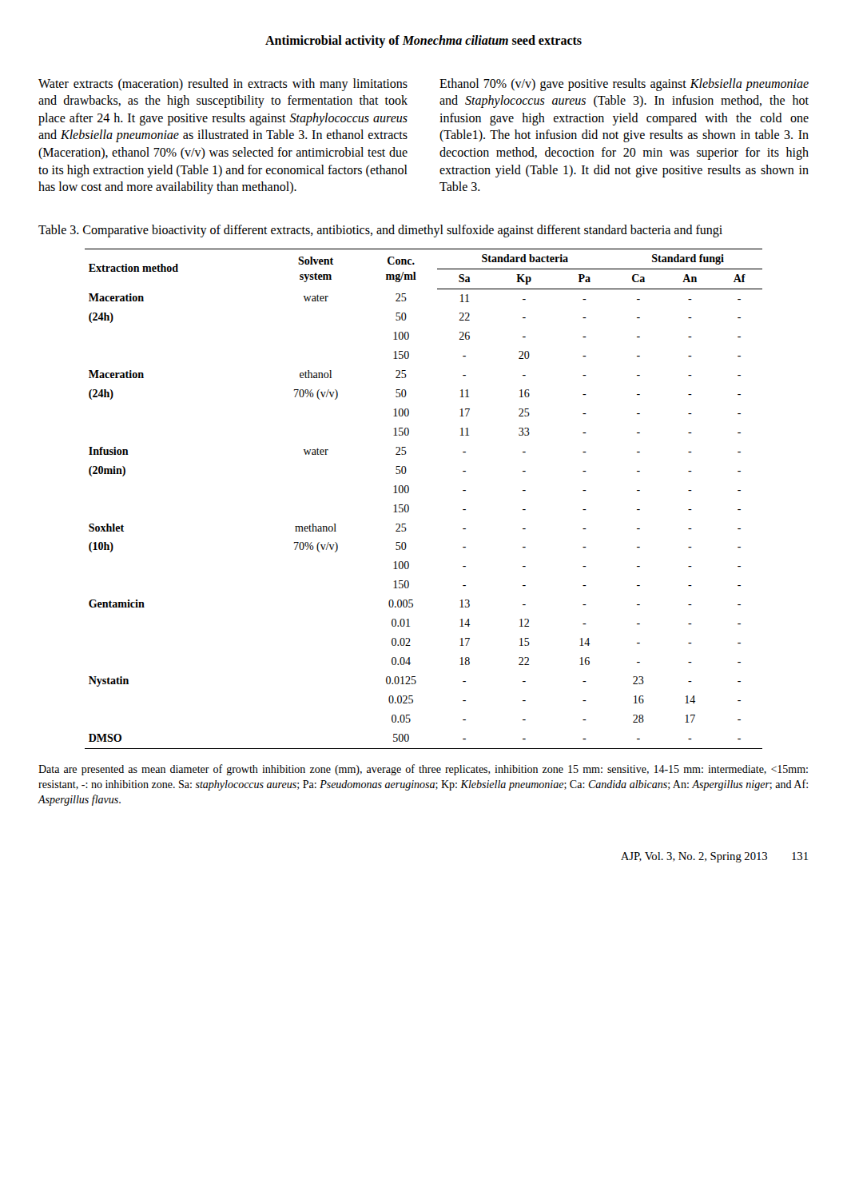Antimicrobial activity of Monechma ciliatum seed extracts
Water extracts (maceration) resulted in extracts with many limitations and drawbacks, as the high susceptibility to fermentation that took place after 24 h. It gave positive results against Staphylococcus aureus and Klebsiella pneumoniae as illustrated in Table 3. In ethanol extracts (Maceration), ethanol 70% (v/v) was selected for antimicrobial test due to its high extraction yield (Table 1) and for economical factors (ethanol has low cost and more availability than methanol).
Ethanol 70% (v/v) gave positive results against Klebsiella pneumoniae and Staphylococcus aureus (Table 3). In infusion method, the hot infusion gave high extraction yield compared with the cold one (Table1). The hot infusion did not give results as shown in table 3. In decoction method, decoction for 20 min was superior for its high extraction yield (Table 1). It did not give positive results as shown in Table 3.
Table 3. Comparative bioactivity of different extracts, antibiotics, and dimethyl sulfoxide against different standard bacteria and fungi
| Extraction method | Solvent system | Conc. mg/ml | Standard bacteria | Standard fungi |
| --- | --- | --- | --- | --- |
| Sa | Kp | Pa | Ca | An | Af |
| Maceration | water | 25 | 11 | - | - | - | - | - |
| (24h) | | 50 | 22 | - | - | - | - | - |
| | | 100 | 26 | - | - | - | - | - |
| | | 150 | - | 20 | - | - | - | - |
| Maceration | ethanol | 25 | - | - | - | - | - | - |
| (24h) | 70% (v/v) | 50 | 11 | 16 | - | - | - | - |
| | | 100 | 17 | 25 | - | - | - | - |
| | | 150 | 11 | 33 | - | - | - | - |
| Infusion | water | 25 | - | - | - | - | - | - |
| (20min) | | 50 | - | - | - | - | - | - |
| | | 100 | - | - | - | - | - | - |
| | | 150 | - | - | - | - | - | - |
| Soxhlet | methanol | 25 | - | - | - | - | - | - |
| (10h) | 70% (v/v) | 50 | - | - | - | - | - | - |
| | | 100 | - | - | - | - | - | - |
| | | 150 | - | - | - | - | - | - |
| Gentamicin | | 0.005 | 13 | - | - | - | - | - |
| | | 0.01 | 14 | 12 | - | - | - | - |
| | | 0.02 | 17 | 15 | 14 | - | - | - |
| | | 0.04 | 18 | 22 | 16 | - | - | - |
| Nystatin | | 0.0125 | - | - | - | 23 | - | - |
| | | 0.025 | - | - | - | 16 | 14 | - |
| | | 0.05 | - | - | - | 28 | 17 | - |
| DMSO | | 500 | - | - | - | - | - | - |
Data are presented as mean diameter of growth inhibition zone (mm), average of three replicates, inhibition zone 15 mm: sensitive, 14-15 mm: intermediate, <15mm: resistant, -: no inhibition zone. Sa: staphylococcus aureus; Pa: Pseudomonas aeruginosa; Kp: Klebsiella pneumoniae; Ca: Candida albicans; An: Aspergillus niger; and Af: Aspergillus flavus.
AJP, Vol. 3, No. 2, Spring 2013 131